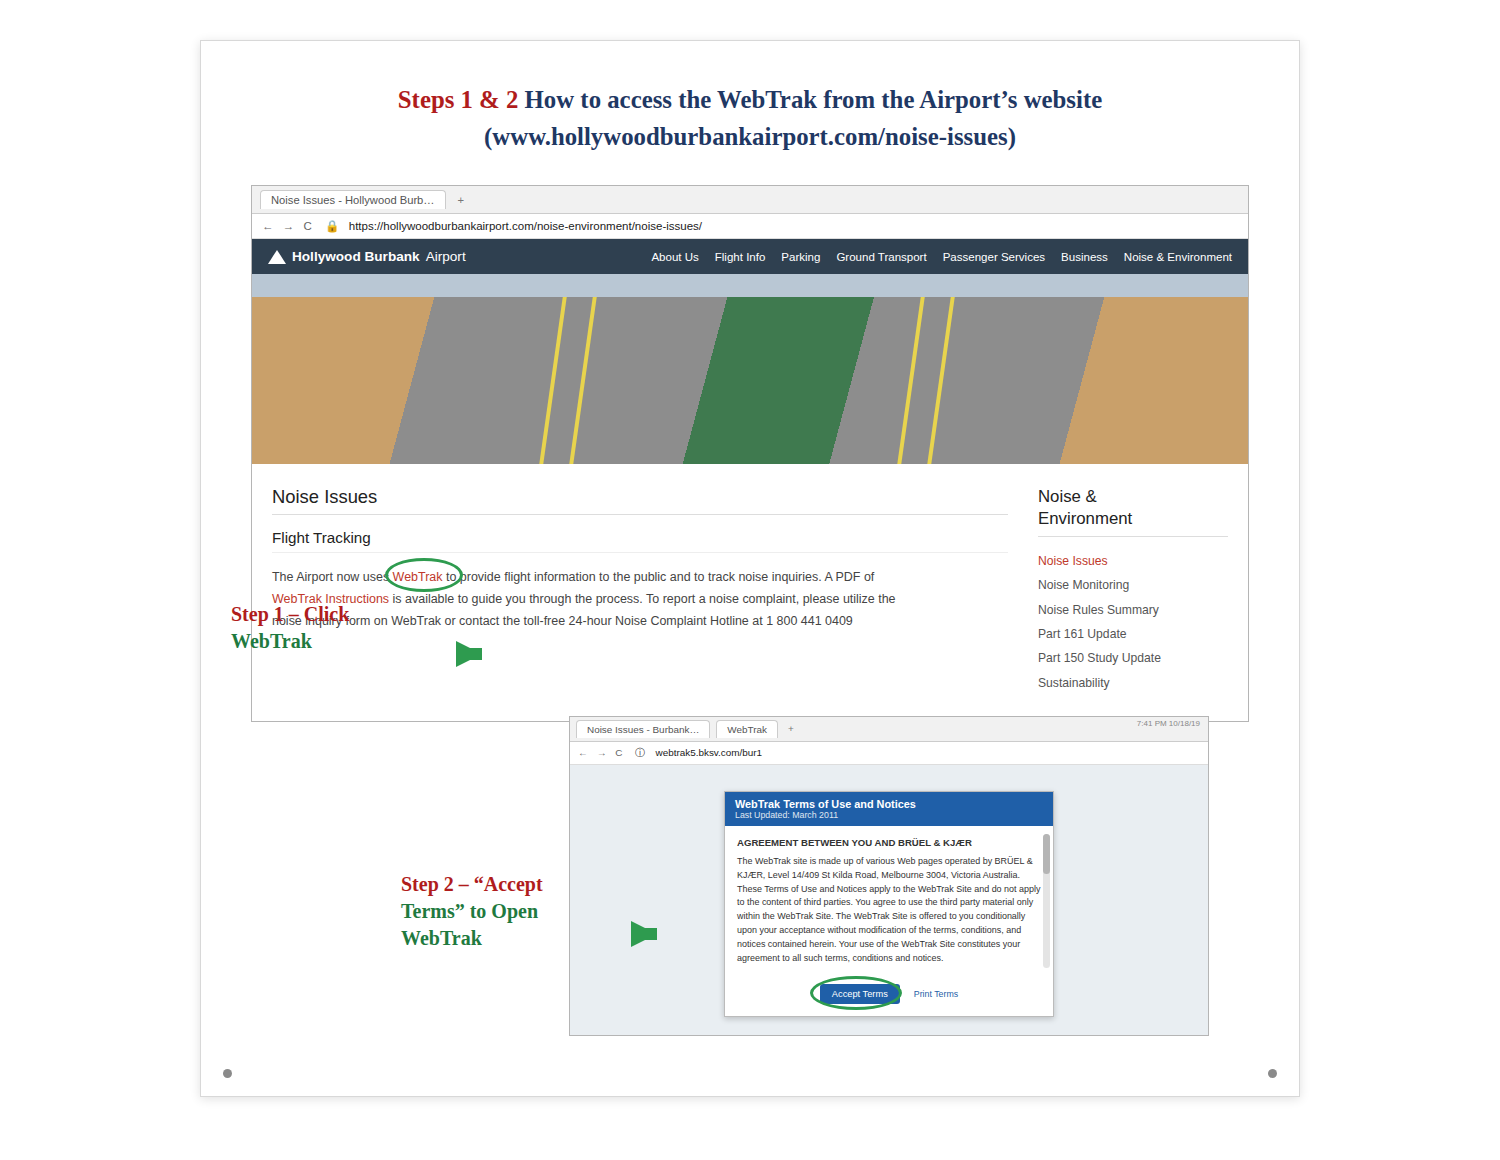Steps 1 & 2 How to access the WebTrak from the Airport’s website
(www.hollywoodburbankairport.com/noise-issues)
Noise Issues - Hollywood Burb…
+
← → C 🔒 https://hollywoodburbankairport.com/noise-environment/noise-issues/
Hollywood Burbank Airport
About Us
Flight Info
Parking
Ground Transport
Passenger Services
Business
Noise & Environment
Noise Issues
Flight Tracking
The Airport now uses WebTrak to provide flight information to the public and to track noise inquiries. A PDF of WebTrak Instructions is available to guide you through the process. To report a noise complaint, please utilize the noise inquiry form on WebTrak or contact the toll-free 24-hour Noise Complaint Hotline at 1 800 441 0409
Noise &
Environment
Noise Issues
Noise Monitoring
Noise Rules Summary
Part 161 Update
Part 150 Study Update
Sustainability
Step 1 – Click
WebTrak
Step 2 – “Accept
Terms” to Open
WebTrak
Noise Issues - Burbank…
WebTrak
+
7:41 PM 10/18/19
← → C ⓘ webtrak5.bksv.com/bur1
WebTrak Terms of Use and Notices Last Updated: March 2011
AGREEMENT BETWEEN YOU AND BRÜEL & KJÆR
The WebTrak site is made up of various Web pages operated by BRÜEL & KJÆR, Level 14/409 St Kilda Road, Melbourne 3004, Victoria Australia. These Terms of Use and Notices apply to the WebTrak Site and do not apply to the content of third parties. You agree to use the third party material only within the WebTrak Site. The WebTrak Site is offered to you conditionally upon your acceptance without modification of the terms, conditions, and notices contained herein. Your use of the WebTrak Site constitutes your agreement to all such terms, conditions and notices.
PERSONAL AND NON-COMMERCIAL USE LIMITATION
Unless otherwise specified, the WebTrak Site is for your personal and non-commercial use. You may not modify, copy, distribute, transmit, display, perform, reproduce, publish, license, create derivative works from, transfer, or sell any information, software, maps or other data obtained from the WebTrak Site.
Accept Terms Print Terms